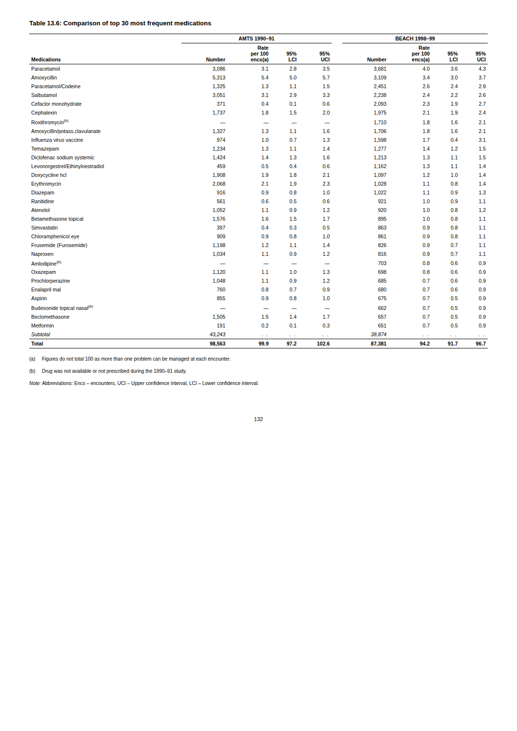Table 13.6: Comparison of top 30 most frequent medications
| | AMTS 1990–91 | | BEACH 1998–99 |
| --- | --- | --- | --- |
| Medications | Number | Rate per 100 encs(a) | 95% LCI | 95% UCI | | Number | Rate per 100 encs(a) | 95% LCI | 95% UCI |
| Paracetamol | 3,086 | 3.1 | 2.8 | 3.5 | | 3,681 | 4.0 | 3.6 | 4.3 |
| Amoxycillin | 5,313 | 5.4 | 5.0 | 5.7 | | 3,109 | 3.4 | 3.0 | 3.7 |
| Paracetamol/Codeine | 1,325 | 1.3 | 1.1 | 1.5 | | 2,451 | 2.6 | 2.4 | 2.9 |
| Salbutamol | 3,051 | 3.1 | 2.9 | 3.3 | | 2,238 | 2.4 | 2.2 | 2.6 |
| Cefaclor monohydrate | 371 | 0.4 | 0.1 | 0.6 | | 2,093 | 2.3 | 1.9 | 2.7 |
| Cephalexin | 1,737 | 1.8 | 1.5 | 2.0 | | 1,975 | 2.1 | 1.9 | 2.4 |
| Roxithromycin (b) | — | — | — | — | | 1,710 | 1.8 | 1.6 | 2.1 |
| Amoxycillin/potass.clavulanate | 1,327 | 1.3 | 1.1 | 1.6 | | 1,706 | 1.8 | 1.6 | 2.1 |
| Influenza virus vaccine | 974 | 1.0 | 0.7 | 1.3 | | 1,598 | 1.7 | 0.4 | 3.1 |
| Temazepam | 1,234 | 1.3 | 1.1 | 1.4 | | 1,277 | 1.4 | 1.2 | 1.5 |
| Diclofenac sodium systemic | 1,424 | 1.4 | 1.3 | 1.6 | | 1,213 | 1.3 | 1.1 | 1.5 |
| Levonorgestrel/Ethinyloestradiol | 459 | 0.5 | 0.4 | 0.6 | | 1,162 | 1.3 | 1.1 | 1.4 |
| Doxycycline hcl | 1,908 | 1.9 | 1.8 | 2.1 | | 1,097 | 1.2 | 1.0 | 1.4 |
| Erythromycin | 2,068 | 2.1 | 1.9 | 2.3 | | 1,028 | 1.1 | 0.8 | 1.4 |
| Diazepam | 916 | 0.9 | 0.8 | 1.0 | | 1,022 | 1.1 | 0.9 | 1.3 |
| Ranitidine | 561 | 0.6 | 0.5 | 0.6 | | 921 | 1.0 | 0.9 | 1.1 |
| Atenolol | 1,052 | 1.1 | 0.9 | 1.2 | | 920 | 1.0 | 0.8 | 1.2 |
| Betamethasone topical | 1,576 | 1.6 | 1.5 | 1.7 | | 895 | 1.0 | 0.8 | 1.1 |
| Simvastatin | 397 | 0.4 | 0.3 | 0.5 | | 863 | 0.9 | 0.8 | 1.1 |
| Chloramphenicol eye | 909 | 0.9 | 0.8 | 1.0 | | 861 | 0.9 | 0.8 | 1.1 |
| Frusemide (Furosemide) | 1,198 | 1.2 | 1.1 | 1.4 | | 826 | 0.9 | 0.7 | 1.1 |
| Naproxen | 1,034 | 1.1 | 0.9 | 1.2 | | 816 | 0.9 | 0.7 | 1.1 |
| Amlodipine (b) | — | — | — | — | | 703 | 0.8 | 0.6 | 0.9 |
| Oxazepam | 1,120 | 1.1 | 1.0 | 1.3 | | 698 | 0.8 | 0.6 | 0.9 |
| Prochlorperazine | 1,048 | 1.1 | 0.9 | 1.2 | | 685 | 0.7 | 0.6 | 0.9 |
| Enalapril mal | 760 | 0.8 | 0.7 | 0.9 | | 680 | 0.7 | 0.6 | 0.9 |
| Aspirin | 855 | 0.9 | 0.8 | 1.0 | | 675 | 0.7 | 0.5 | 0.9 |
| Budesonide topical nasal (b) | — | — | — | — | | 662 | 0.7 | 0.5 | 0.9 |
| Beclomethasone | 1,505 | 1.5 | 1.4 | 1.7 | | 657 | 0.7 | 0.5 | 0.9 |
| Metformin | 191 | 0.2 | 0.1 | 0.3 | | 651 | 0.7 | 0.5 | 0.9 |
| Subtotal | 43,243 | . . | . . | . . | | 38,874 | . . | . . | . . |
| Total | 98,563 | 99.9 | 97.2 | 102.6 | | 87,381 | 94.2 | 91.7 | 96.7 |
(a) Figures do not total 100 as more than one problem can be managed at each encounter.
(b) Drug was not available or not prescribed during the 1990–91 study.
Note: Abbreviations: Encs – encounters, UCI – Upper confidence interval, LCI – Lower confidence interval.
132